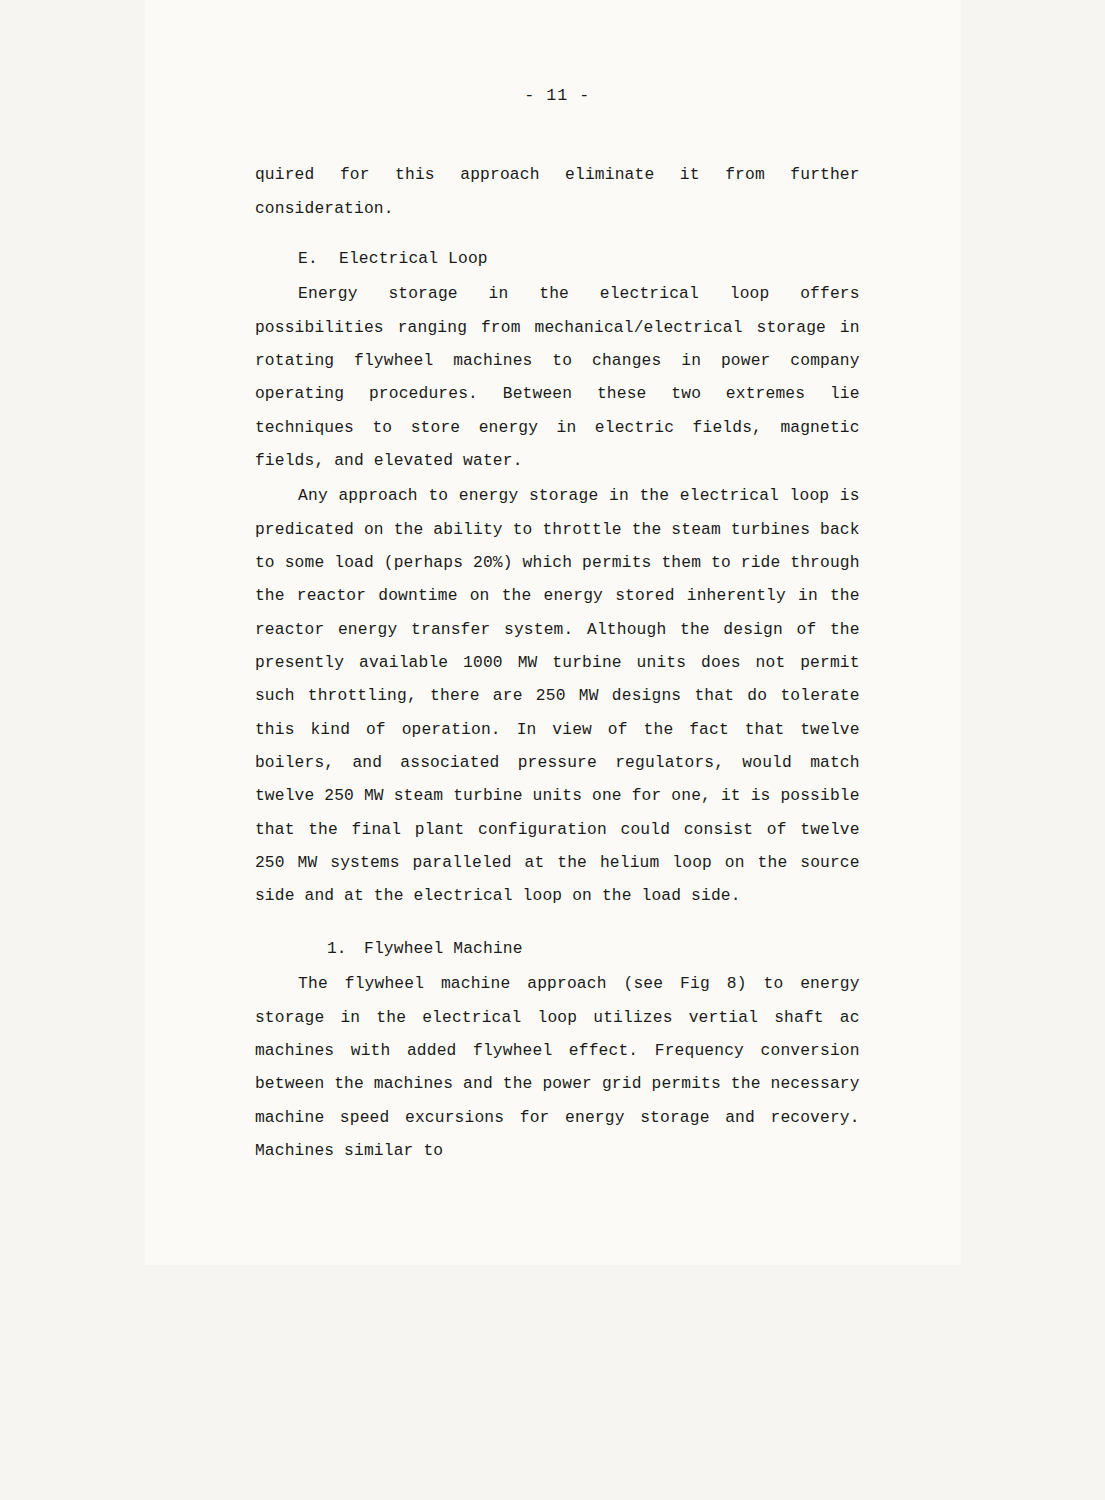- 11 -
quired for this approach eliminate it from further consideration.
E. Electrical Loop
Energy storage in the electrical loop offers possibilities ranging from mechanical/electrical storage in rotating flywheel machines to changes in power company operating procedures. Between these two extremes lie techniques to store energy in electric fields, magnetic fields, and elevated water.
Any approach to energy storage in the electrical loop is predicated on the ability to throttle the steam turbines back to some load (perhaps 20%) which permits them to ride through the reactor downtime on the energy stored inherently in the reactor energy transfer system. Although the design of the presently available 1000 MW turbine units does not permit such throttling, there are 250 MW designs that do tolerate this kind of operation. In view of the fact that twelve boilers, and associated pressure regulators, would match twelve 250 MW steam turbine units one for one, it is possible that the final plant configuration could consist of twelve 250 MW systems paralleled at the helium loop on the source side and at the electrical loop on the load side.
1. Flywheel Machine
The flywheel machine approach (see Fig 8) to energy storage in the electrical loop utilizes vertial shaft ac machines with added flywheel effect. Frequency conversion between the machines and the power grid permits the necessary machine speed excursions for energy storage and recovery. Machines similar to